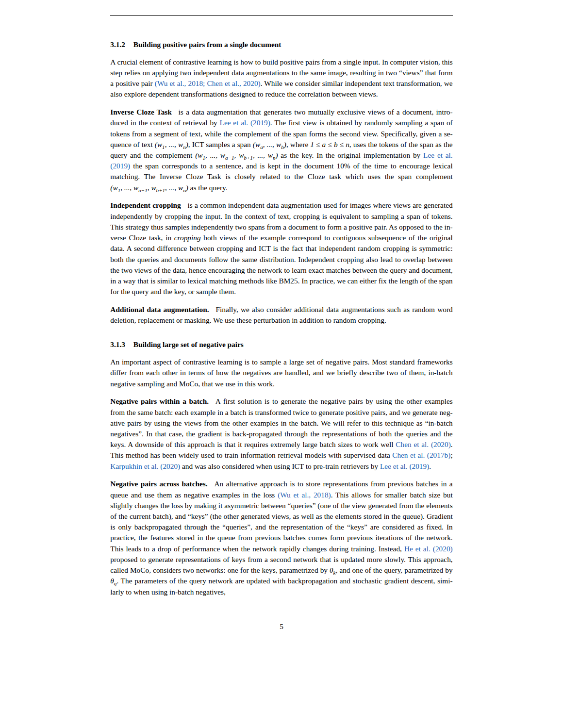3.1.2 Building positive pairs from a single document
A crucial element of contrastive learning is how to build positive pairs from a single input. In computer vision, this step relies on applying two independent data augmentations to the same image, resulting in two “views” that form a positive pair (Wu et al., 2018; Chen et al., 2020). While we consider similar independent text transformation, we also explore dependent transformations designed to reduce the correlation between views.
Inverse Cloze Task is a data augmentation that generates two mutually exclusive views of a document, introduced in the context of retrieval by Lee et al. (2019). The first view is obtained by randomly sampling a span of tokens from a segment of text, while the complement of the span forms the second view. Specifically, given a sequence of text (w1, ..., wn), ICT samples a span (wa, ..., wb), where 1 ≤ a ≤ b ≤ n, uses the tokens of the span as the query and the complement (w1, ..., wa−1, wb+1, ..., wn) as the key. In the original implementation by Lee et al. (2019) the span corresponds to a sentence, and is kept in the document 10% of the time to encourage lexical matching. The Inverse Cloze Task is closely related to the Cloze task which uses the span complement (w1, ..., wa−1, wb+1, ..., wn) as the query.
Independent cropping is a common independent data augmentation used for images where views are generated independently by cropping the input. In the context of text, cropping is equivalent to sampling a span of tokens. This strategy thus samples independently two spans from a document to form a positive pair. As opposed to the inverse Cloze task, in cropping both views of the example correspond to contiguous subsequence of the original data. A second difference between cropping and ICT is the fact that independent random cropping is symmetric: both the queries and documents follow the same distribution. Independent cropping also lead to overlap between the two views of the data, hence encouraging the network to learn exact matches between the query and document, in a way that is similar to lexical matching methods like BM25. In practice, we can either fix the length of the span for the query and the key, or sample them.
Additional data augmentation. Finally, we also consider additional data augmentations such as random word deletion, replacement or masking. We use these perturbation in addition to random cropping.
3.1.3 Building large set of negative pairs
An important aspect of contrastive learning is to sample a large set of negative pairs. Most standard frameworks differ from each other in terms of how the negatives are handled, and we briefly describe two of them, in-batch negative sampling and MoCo, that we use in this work.
Negative pairs within a batch. A first solution is to generate the negative pairs by using the other examples from the same batch: each example in a batch is transformed twice to generate positive pairs, and we generate negative pairs by using the views from the other examples in the batch. We will refer to this technique as “in-batch negatives”. In that case, the gradient is back-propagated through the representations of both the queries and the keys. A downside of this approach is that it requires extremely large batch sizes to work well Chen et al. (2020). This method has been widely used to train information retrieval models with supervised data Chen et al. (2017b); Karpukhin et al. (2020) and was also considered when using ICT to pre-train retrievers by Lee et al. (2019).
Negative pairs across batches. An alternative approach is to store representations from previous batches in a queue and use them as negative examples in the loss (Wu et al., 2018). This allows for smaller batch size but slightly changes the loss by making it asymmetric between “queries” (one of the view generated from the elements of the current batch), and “keys” (the other generated views, as well as the elements stored in the queue). Gradient is only backpropagated through the “queries”, and the representation of the “keys” are considered as fixed. In practice, the features stored in the queue from previous batches comes form previous iterations of the network. This leads to a drop of performance when the network rapidly changes during training. Instead, He et al. (2020) proposed to generate representations of keys from a second network that is updated more slowly. This approach, called MoCo, considers two networks: one for the keys, parametrized by θk, and one of the query, parametrized by θq. The parameters of the query network are updated with backpropagation and stochastic gradient descent, similarly to when using in-batch negatives,
5